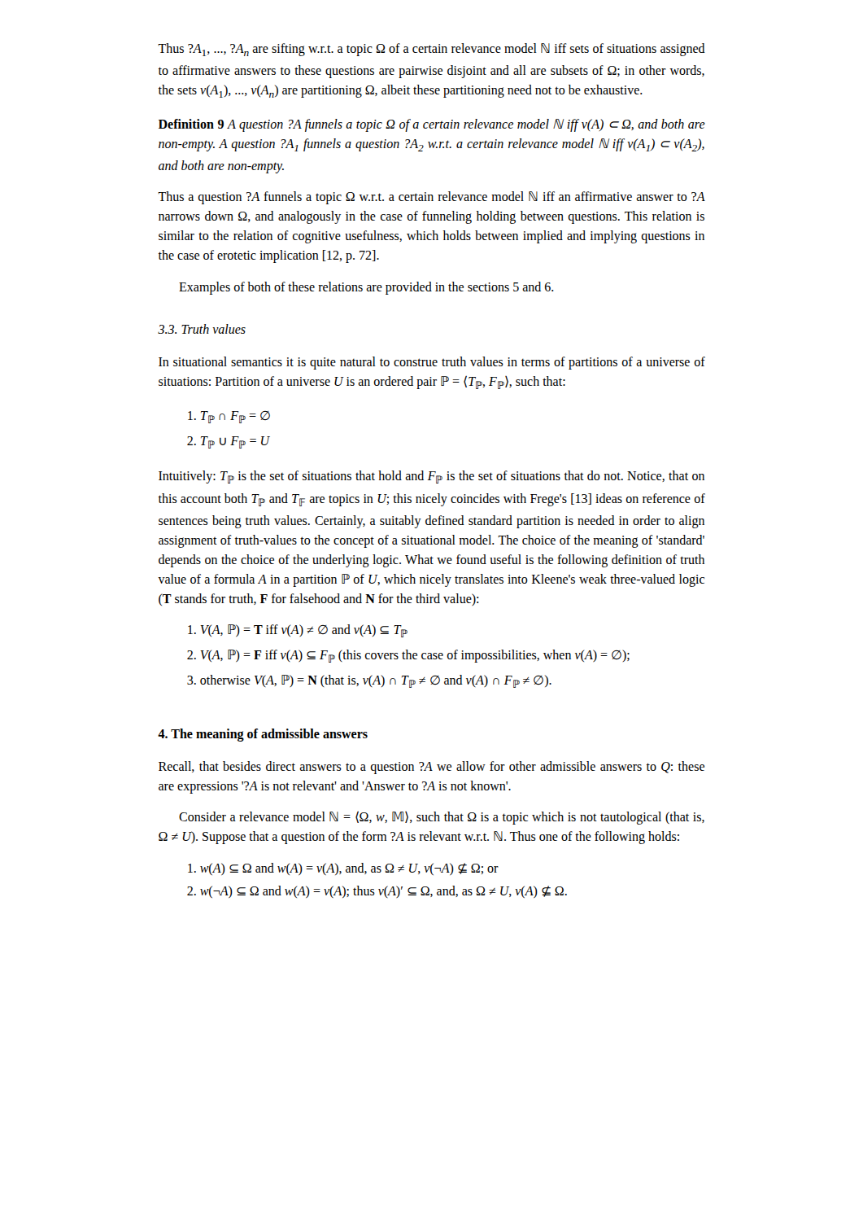Thus ?A1, ..., ?An are sifting w.r.t. a topic Ω of a certain relevance model ℕ iff sets of situations assigned to affirmative answers to these questions are pairwise disjoint and all are subsets of Ω; in other words, the sets v(A1), ..., v(An) are partitioning Ω, albeit these partitioning need not to be exhaustive.
Definition 9 A question ?A funnels a topic Ω of a certain relevance model ℕ iff v(A) ⊂ Ω, and both are non-empty. A question ?A1 funnels a question ?A2 w.r.t. a certain relevance model ℕ iff v(A1) ⊂ v(A2), and both are non-empty.
Thus a question ?A funnels a topic Ω w.r.t. a certain relevance model ℕ iff an affirmative answer to ?A narrows down Ω, and analogously in the case of funneling holding between questions. This relation is similar to the relation of cognitive usefulness, which holds between implied and implying questions in the case of erotetic implication [12, p. 72].
Examples of both of these relations are provided in the sections 5 and 6.
3.3. Truth values
In situational semantics it is quite natural to construe truth values in terms of partitions of a universe of situations: Partition of a universe U is an ordered pair ℙ = ⟨Tℙ, Fℙ⟩, such that:
Tℙ ∩ Fℙ = ∅
Tℙ ∪ Fℙ = U
Intuitively: Tℙ is the set of situations that hold and Fℙ is the set of situations that do not. Notice, that on this account both Tℙ and T𝔽 are topics in U; this nicely coincides with Frege's [13] ideas on reference of sentences being truth values. Certainly, a suitably defined standard partition is needed in order to align assignment of truth-values to the concept of a situational model. The choice of the meaning of 'standard' depends on the choice of the underlying logic. What we found useful is the following definition of truth value of a formula A in a partition ℙ of U, which nicely translates into Kleene's weak three-valued logic (T stands for truth, F for falsehood and N for the third value):
V(A, ℙ) = T iff v(A) ≠ ∅ and v(A) ⊆ Tℙ
V(A, ℙ) = F iff v(A) ⊆ Fℙ (this covers the case of impossibilities, when v(A) = ∅);
otherwise V(A, ℙ) = N (that is, v(A) ∩ Tℙ ≠ ∅ and v(A) ∩ Fℙ ≠ ∅).
4. The meaning of admissible answers
Recall, that besides direct answers to a question ?A we allow for other admissible answers to Q: these are expressions '?A is not relevant' and 'Answer to ?A is not known'.
Consider a relevance model ℕ = ⟨Ω, w, 𝕄⟩, such that Ω is a topic which is not tautological (that is, Ω ≠ U). Suppose that a question of the form ?A is relevant w.r.t. ℕ. Thus one of the following holds:
w(A) ⊆ Ω and w(A) = v(A), and, as Ω ≠ U, v(¬A) ⊈ Ω; or
w(¬A) ⊆ Ω and w(A) = v(A); thus v(A)′ ⊆ Ω, and, as Ω ≠ U, v(A) ⊈ Ω.